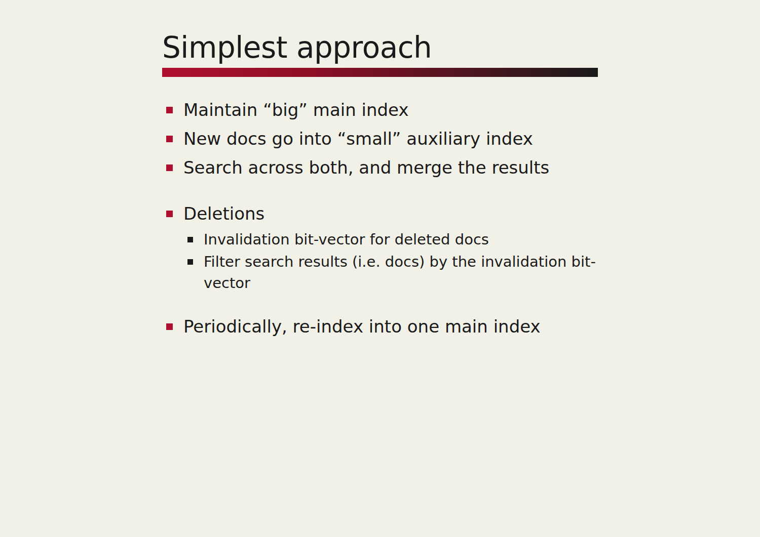Simplest approach
Maintain “big” main index
New docs go into “small” auxiliary index
Search across both, and merge the results
Deletions
Invalidation bit-vector for deleted docs
Filter search results (i.e. docs) by the invalidation bit-vector
Periodically, re-index into one main index